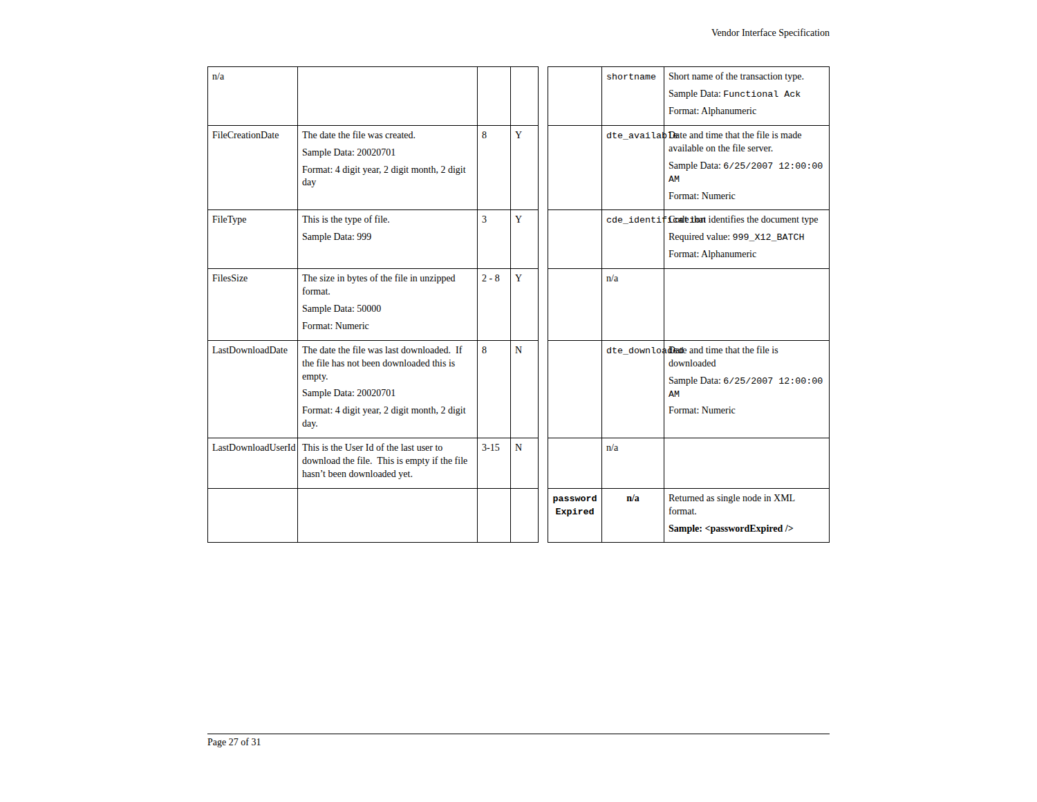Vendor Interface Specification
| n/a | | | | | | shortname | Short name of the transaction type. Sample Data: Functional Ack Format: Alphanumeric |
| FileCreationDate | The date the file was created. Sample Data: 20020701 Format: 4 digit year, 2 digit month, 2 digit day | 8 | Y | | | dte_available | Date and time that the file is made available on the file server. Sample Data: 6/25/2007 12:00:00 AM Format: Numeric |
| FileType | This is the type of file. Sample Data: 999 | 3 | Y | | | cde_identification | Code that identifies the document type Required value: 999_X12_BATCH Format: Alphanumeric |
| FilesSize | The size in bytes of the file in unzipped format. Sample Data: 50000 Format: Numeric | 2 - 8 | Y | | | n/a | |
| LastDownloadDate | The date the file was last downloaded. If the file has not been downloaded this is empty. Sample Data: 20020701 Format: 4 digit year, 2 digit month, 2 digit day. | 8 | N | | | dte_downloaded | Date and time that the file is downloaded Sample Data: 6/25/2007 12:00:00 AM Format: Numeric |
| LastDownloadUserId | This is the User Id of the last user to download the file. This is empty if the file hasn’t been downloaded yet. | 3-15 | N | | | n/a | |
| | | | | | password Expired | n/a | Returned as single node in XML format. Sample: <passwordExpired /> |
Page 27 of 31